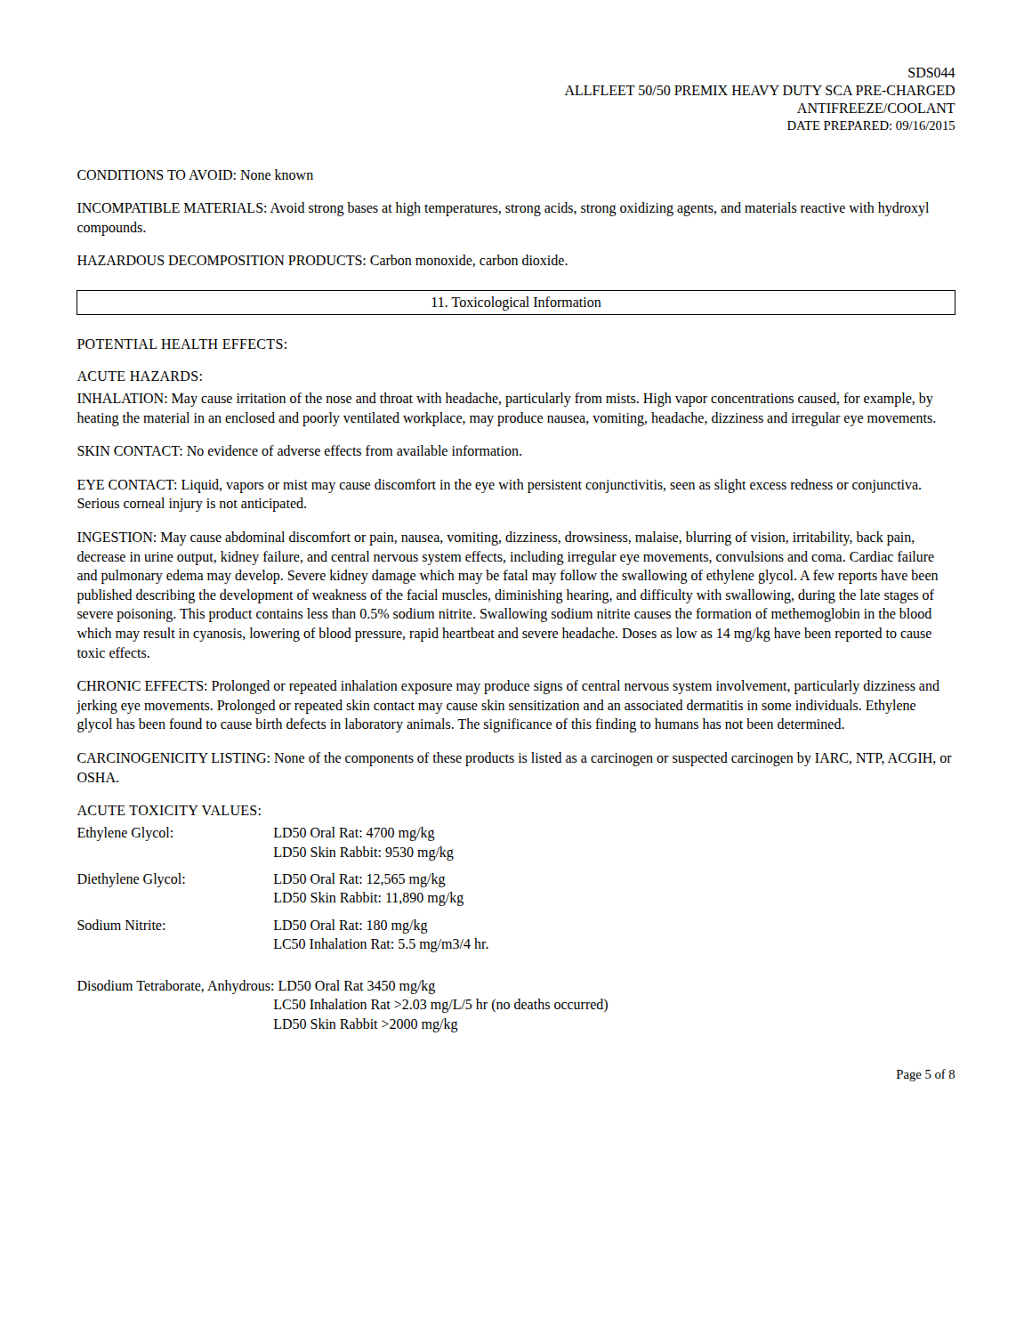SDS044 ALLFLEET 50/50 PREMIX HEAVY DUTY SCA PRE-CHARGED ANTIFREEZE/COOLANT DATE PREPARED: 09/16/2015
CONDITIONS TO AVOID: None known
INCOMPATIBLE MATERIALS: Avoid strong bases at high temperatures, strong acids, strong oxidizing agents, and materials reactive with hydroxyl compounds.
HAZARDOUS DECOMPOSITION PRODUCTS: Carbon monoxide, carbon dioxide.
11. Toxicological Information
POTENTIAL HEALTH EFFECTS:
ACUTE HAZARDS:
INHALATION: May cause irritation of the nose and throat with headache, particularly from mists. High vapor concentrations caused, for example, by heating the material in an enclosed and poorly ventilated workplace, may produce nausea, vomiting, headache, dizziness and irregular eye movements.
SKIN CONTACT: No evidence of adverse effects from available information.
EYE CONTACT: Liquid, vapors or mist may cause discomfort in the eye with persistent conjunctivitis, seen as slight excess redness or conjunctiva. Serious corneal injury is not anticipated.
INGESTION: May cause abdominal discomfort or pain, nausea, vomiting, dizziness, drowsiness, malaise, blurring of vision, irritability, back pain, decrease in urine output, kidney failure, and central nervous system effects, including irregular eye movements, convulsions and coma. Cardiac failure and pulmonary edema may develop. Severe kidney damage which may be fatal may follow the swallowing of ethylene glycol. A few reports have been published describing the development of weakness of the facial muscles, diminishing hearing, and difficulty with swallowing, during the late stages of severe poisoning. This product contains less than 0.5% sodium nitrite. Swallowing sodium nitrite causes the formation of methemoglobin in the blood which may result in cyanosis, lowering of blood pressure, rapid heartbeat and severe headache. Doses as low as 14 mg/kg have been reported to cause toxic effects.
CHRONIC EFFECTS: Prolonged or repeated inhalation exposure may produce signs of central nervous system involvement, particularly dizziness and jerking eye movements. Prolonged or repeated skin contact may cause skin sensitization and an associated dermatitis in some individuals. Ethylene glycol has been found to cause birth defects in laboratory animals. The significance of this finding to humans has not been determined.
CARCINOGENICITY LISTING: None of the components of these products is listed as a carcinogen or suspected carcinogen by IARC, NTP, ACGIH, or OSHA.
ACUTE TOXICITY VALUES:
| Ethylene Glycol: | LD50 Oral Rat: 4700 mg/kg LD50 Skin Rabbit: 9530 mg/kg |
| Diethylene Glycol: | LD50 Oral Rat: 12,565 mg/kg LD50 Skin Rabbit: 11,890 mg/kg |
| Sodium Nitrite: | LD50 Oral Rat: 180 mg/kg LC50 Inhalation Rat: 5.5 mg/m3/4 hr. |
Disodium Tetraborate, Anhydrous: LD50 Oral Rat 3450 mg/kg
LC50 Inhalation Rat >2.03 mg/L/5 hr (no deaths occurred)
LD50 Skin Rabbit >2000 mg/kg
Page 5 of 8